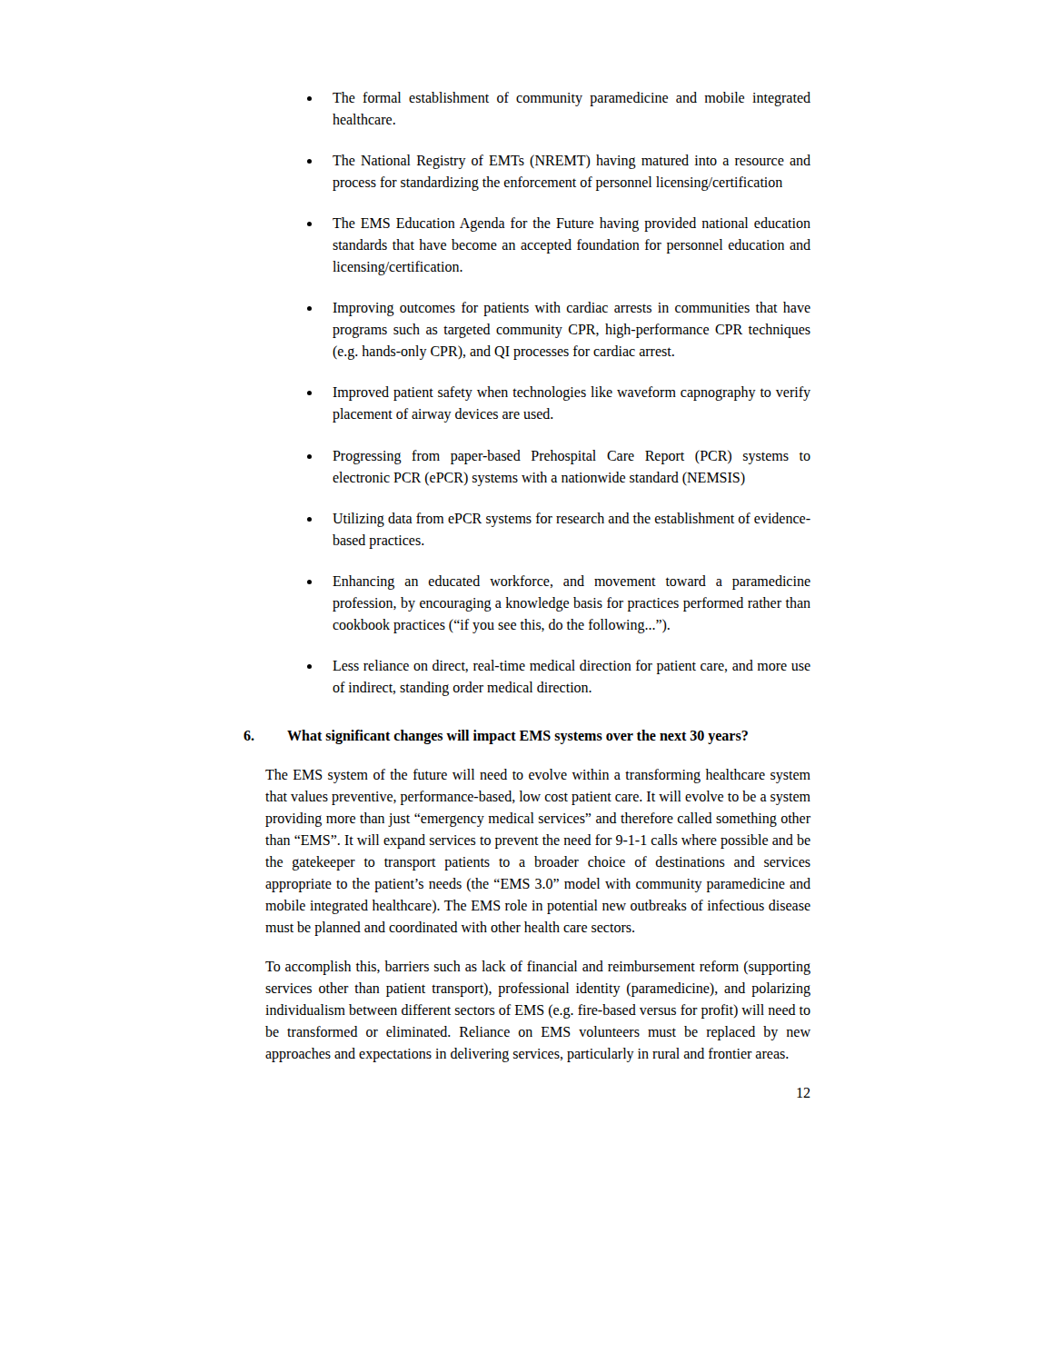The formal establishment of community paramedicine and mobile integrated healthcare.
The National Registry of EMTs (NREMT) having matured into a resource and process for standardizing the enforcement of personnel licensing/certification
The EMS Education Agenda for the Future having provided national education standards that have become an accepted foundation for personnel education and licensing/certification.
Improving outcomes for patients with cardiac arrests in communities that have programs such as targeted community CPR, high-performance CPR techniques (e.g. hands-only CPR), and QI processes for cardiac arrest.
Improved patient safety when technologies like waveform capnography to verify placement of airway devices are used.
Progressing from paper-based Prehospital Care Report (PCR) systems to electronic PCR (ePCR) systems with a nationwide standard (NEMSIS)
Utilizing data from ePCR systems for research and the establishment of evidence-based practices.
Enhancing an educated workforce, and movement toward a paramedicine profession, by encouraging a knowledge basis for practices performed rather than cookbook practices (“if you see this, do the following...”).
Less reliance on direct, real-time medical direction for patient care, and more use of indirect, standing order medical direction.
6. What significant changes will impact EMS systems over the next 30 years?
The EMS system of the future will need to evolve within a transforming healthcare system that values preventive, performance-based, low cost patient care. It will evolve to be a system providing more than just “emergency medical services” and therefore called something other than “EMS”. It will expand services to prevent the need for 9-1-1 calls where possible and be the gatekeeper to transport patients to a broader choice of destinations and services appropriate to the patient’s needs (the “EMS 3.0” model with community paramedicine and mobile integrated healthcare). The EMS role in potential new outbreaks of infectious disease must be planned and coordinated with other health care sectors.
To accomplish this, barriers such as lack of financial and reimbursement reform (supporting services other than patient transport), professional identity (paramedicine), and polarizing individualism between different sectors of EMS (e.g. fire-based versus for profit) will need to be transformed or eliminated. Reliance on EMS volunteers must be replaced by new approaches and expectations in delivering services, particularly in rural and frontier areas.
12